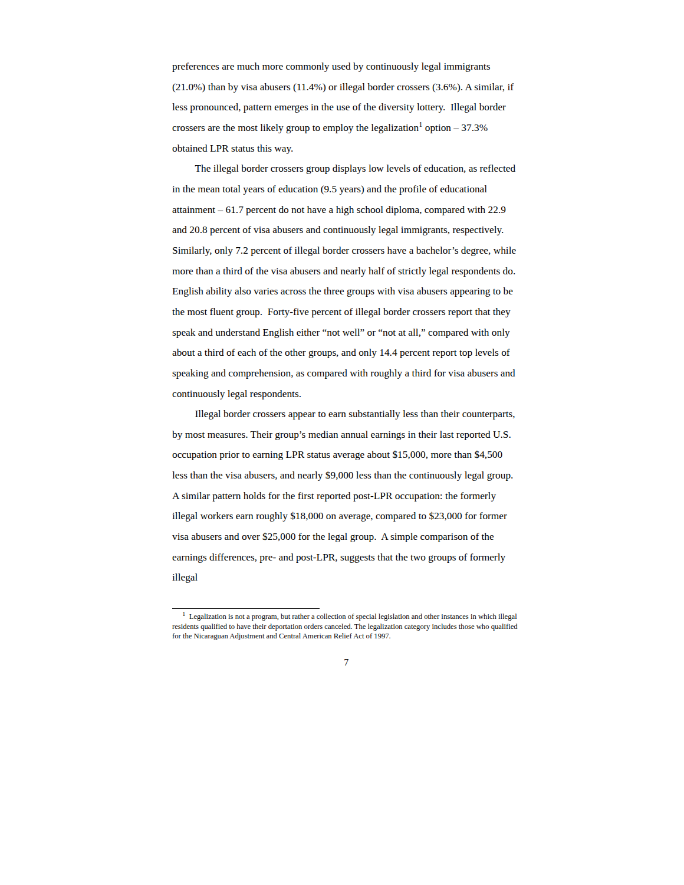preferences are much more commonly used by continuously legal immigrants (21.0%) than by visa abusers (11.4%) or illegal border crossers (3.6%). A similar, if less pronounced, pattern emerges in the use of the diversity lottery. Illegal border crossers are the most likely group to employ the legalization1 option – 37.3% obtained LPR status this way.
The illegal border crossers group displays low levels of education, as reflected in the mean total years of education (9.5 years) and the profile of educational attainment – 61.7 percent do not have a high school diploma, compared with 22.9 and 20.8 percent of visa abusers and continuously legal immigrants, respectively. Similarly, only 7.2 percent of illegal border crossers have a bachelor’s degree, while more than a third of the visa abusers and nearly half of strictly legal respondents do. English ability also varies across the three groups with visa abusers appearing to be the most fluent group. Forty-five percent of illegal border crossers report that they speak and understand English either “not well” or “not at all,” compared with only about a third of each of the other groups, and only 14.4 percent report top levels of speaking and comprehension, as compared with roughly a third for visa abusers and continuously legal respondents.
Illegal border crossers appear to earn substantially less than their counterparts, by most measures. Their group’s median annual earnings in their last reported U.S. occupation prior to earning LPR status average about $15,000, more than $4,500 less than the visa abusers, and nearly $9,000 less than the continuously legal group. A similar pattern holds for the first reported post-LPR occupation: the formerly illegal workers earn roughly $18,000 on average, compared to $23,000 for former visa abusers and over $25,000 for the legal group. A simple comparison of the earnings differences, pre- and post-LPR, suggests that the two groups of formerly illegal
1 Legalization is not a program, but rather a collection of special legislation and other instances in which illegal residents qualified to have their deportation orders canceled. The legalization category includes those who qualified for the Nicaraguan Adjustment and Central American Relief Act of 1997.
7